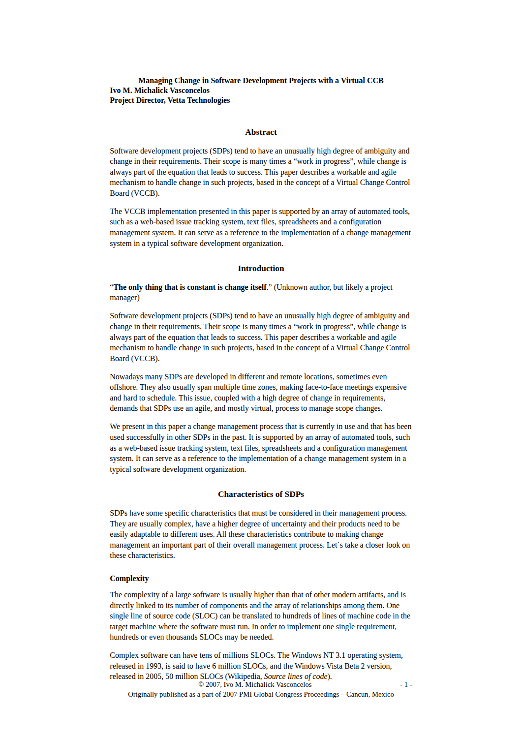Managing Change in Software Development Projects with a Virtual CCB
Ivo M. Michalick Vasconcelos
Project Director, Vetta Technologies
Abstract
Software development projects (SDPs) tend to have an unusually high degree of ambiguity and change in their requirements. Their scope is many times a “work in progress”, while change is always part of the equation that leads to success. This paper describes a workable and agile mechanism to handle change in such projects, based in the concept of a Virtual Change Control Board (VCCB).
The VCCB implementation presented in this paper is supported by an array of automated tools, such as a web-based issue tracking system, text files, spreadsheets and a configuration management system. It can serve as a reference to the implementation of a change management system in a typical software development organization.
Introduction
“The only thing that is constant is change itself.” (Unknown author, but likely a project manager)
Software development projects (SDPs) tend to have an unusually high degree of ambiguity and change in their requirements. Their scope is many times a “work in progress”, while change is always part of the equation that leads to success. This paper describes a workable and agile mechanism to handle change in such projects, based in the concept of a Virtual Change Control Board (VCCB).
Nowadays many SDPs are developed in different and remote locations, sometimes even offshore. They also usually span multiple time zones, making face-to-face meetings expensive and hard to schedule. This issue, coupled with a high degree of change in requirements, demands that SDPs use an agile, and mostly virtual, process to manage scope changes.
We present in this paper a change management process that is currently in use and that has been used successfully in other SDPs in the past. It is supported by an array of automated tools, such as a web-based issue tracking system, text files, spreadsheets and a configuration management system. It can serve as a reference to the implementation of a change management system in a typical software development organization.
Characteristics of SDPs
SDPs have some specific characteristics that must be considered in their management process. They are usually complex, have a higher degree of uncertainty and their products need to be easily adaptable to different uses. All these characteristics contribute to making change management an important part of their overall management process. Let´s take a closer look on these characteristics.
Complexity
The complexity of a large software is usually higher than that of other modern artifacts, and is directly linked to its number of components and the array of relationships among them. One single line of source code (SLOC) can be translated to hundreds of lines of machine code in the target machine where the software must run. In order to implement one single requirement, hundreds or even thousands SLOCs may be needed.
Complex software can have tens of millions SLOCs. The Windows NT 3.1 operating system, released in 1993, is said to have 6 million SLOCs, and the Windows Vista Beta 2 version, released in 2005, 50 million SLOCs (Wikipedia, Source lines of code).
- 1 - © 2007, Ivo M. Michalick Vasconcelos Originally published as a part of 2007 PMI Global Congress Proceedings – Cancun, Mexico